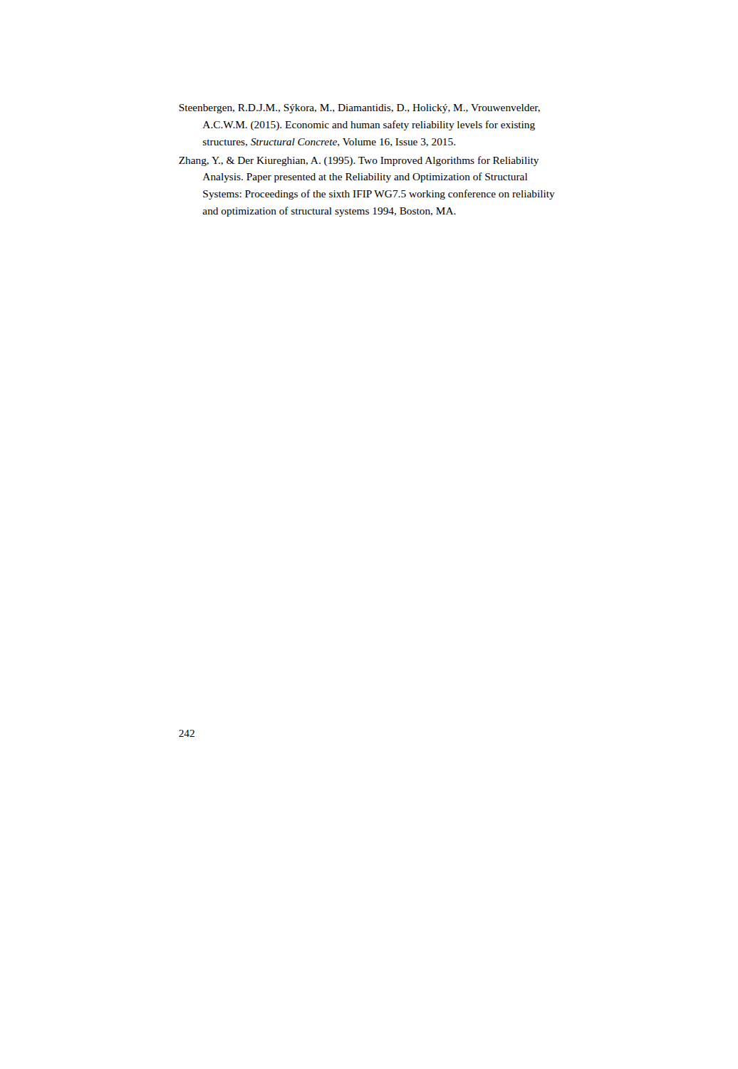Steenbergen, R.D.J.M., Sýkora, M., Diamantidis, D., Holický, M., Vrouwenvelder, A.C.W.M. (2015). Economic and human safety reliability levels for existing structures, Structural Concrete, Volume 16, Issue 3, 2015.
Zhang, Y., & Der Kiureghian, A. (1995). Two Improved Algorithms for Reliability Analysis. Paper presented at the Reliability and Optimization of Structural Systems: Proceedings of the sixth IFIP WG7.5 working conference on reliability and optimization of structural systems 1994, Boston, MA.
242